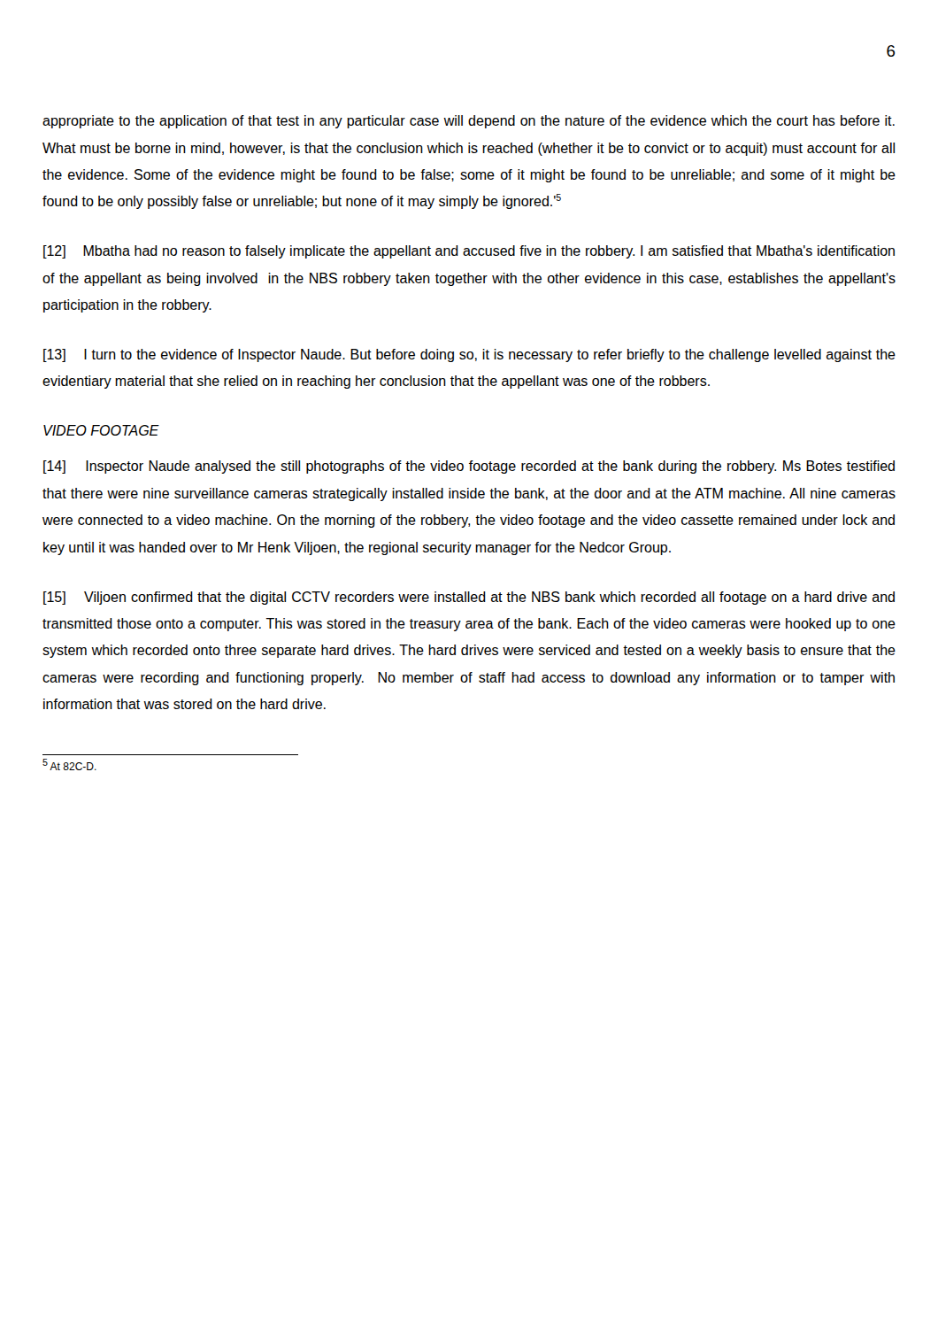6
appropriate to the application of that test in any particular case will depend on the nature of the evidence which the court has before it. What must be borne in mind, however, is that the conclusion which is reached (whether it be to convict or to acquit) must account for all the evidence. Some of the evidence might be found to be false; some of it might be found to be unreliable; and some of it might be found to be only possibly false or unreliable; but none of it may simply be ignored.'5
[12] Mbatha had no reason to falsely implicate the appellant and accused five in the robbery. I am satisfied that Mbatha's identification of the appellant as being involved in the NBS robbery taken together with the other evidence in this case, establishes the appellant's participation in the robbery.
[13] I turn to the evidence of Inspector Naude. But before doing so, it is necessary to refer briefly to the challenge levelled against the evidentiary material that she relied on in reaching her conclusion that the appellant was one of the robbers.
VIDEO FOOTAGE
[14] Inspector Naude analysed the still photographs of the video footage recorded at the bank during the robbery. Ms Botes testified that there were nine surveillance cameras strategically installed inside the bank, at the door and at the ATM machine. All nine cameras were connected to a video machine. On the morning of the robbery, the video footage and the video cassette remained under lock and key until it was handed over to Mr Henk Viljoen, the regional security manager for the Nedcor Group.
[15] Viljoen confirmed that the digital CCTV recorders were installed at the NBS bank which recorded all footage on a hard drive and transmitted those onto a computer. This was stored in the treasury area of the bank. Each of the video cameras were hooked up to one system which recorded onto three separate hard drives. The hard drives were serviced and tested on a weekly basis to ensure that the cameras were recording and functioning properly. No member of staff had access to download any information or to tamper with information that was stored on the hard drive.
5 At 82C-D.